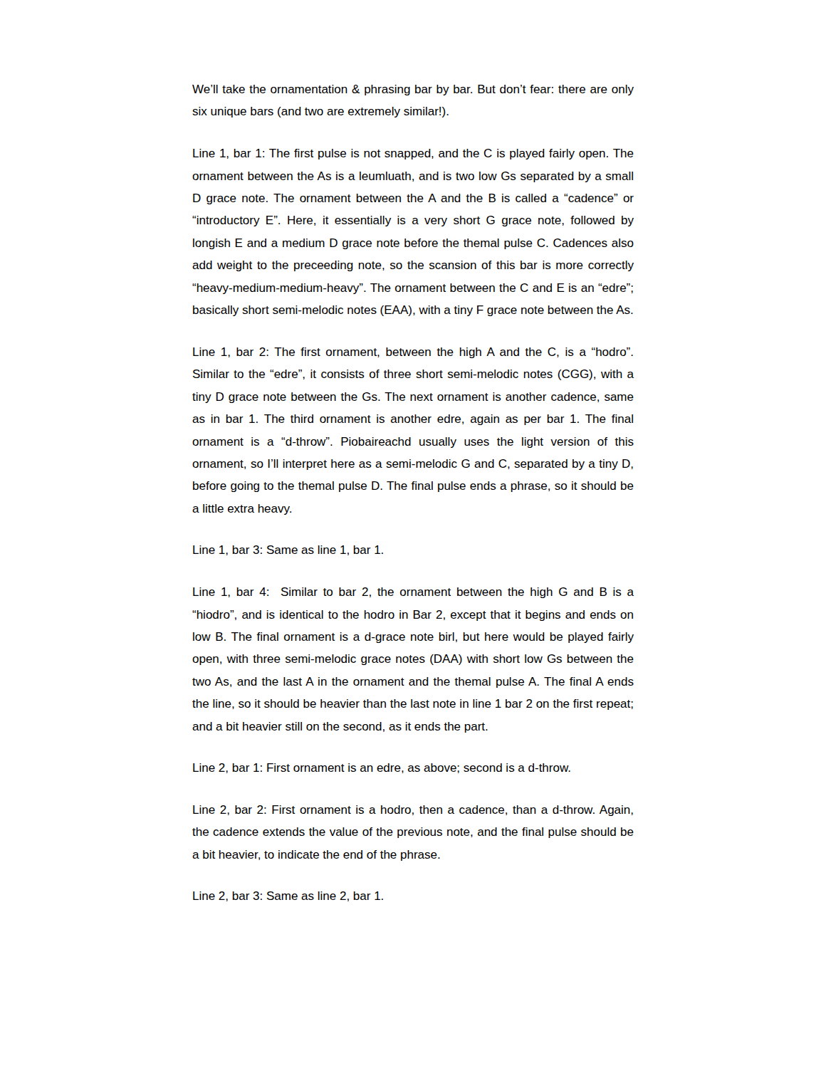We’ll take the ornamentation & phrasing bar by bar. But don’t fear: there are only six unique bars (and two are extremely similar!).
Line 1, bar 1: The first pulse is not snapped, and the C is played fairly open. The ornament between the As is a leumluath, and is two low Gs separated by a small D grace note. The ornament between the A and the B is called a “cadence” or “introductory E”. Here, it essentially is a very short G grace note, followed by longish E and a medium D grace note before the themal pulse C. Cadences also add weight to the preceeding note, so the scansion of this bar is more correctly “heavy-medium-medium-heavy”. The ornament between the C and E is an “edre”; basically short semi-melodic notes (EAA), with a tiny F grace note between the As.
Line 1, bar 2: The first ornament, between the high A and the C, is a “hodro”. Similar to the “edre”, it consists of three short semi-melodic notes (CGG), with a tiny D grace note between the Gs. The next ornament is another cadence, same as in bar 1. The third ornament is another edre, again as per bar 1. The final ornament is a “d-throw”. Piobaireachd usually uses the light version of this ornament, so I’ll interpret here as a semi-melodic G and C, separated by a tiny D, before going to the themal pulse D. The final pulse ends a phrase, so it should be a little extra heavy.
Line 1, bar 3: Same as line 1, bar 1.
Line 1, bar 4: Similar to bar 2, the ornament between the high G and B is a “hiodro”, and is identical to the hodro in Bar 2, except that it begins and ends on low B. The final ornament is a d-grace note birl, but here would be played fairly open, with three semi-melodic grace notes (DAA) with short low Gs between the two As, and the last A in the ornament and the themal pulse A. The final A ends the line, so it should be heavier than the last note in line 1 bar 2 on the first repeat; and a bit heavier still on the second, as it ends the part.
Line 2, bar 1: First ornament is an edre, as above; second is a d-throw.
Line 2, bar 2: First ornament is a hodro, then a cadence, than a d-throw. Again, the cadence extends the value of the previous note, and the final pulse should be a bit heavier, to indicate the end of the phrase.
Line 2, bar 3: Same as line 2, bar 1.